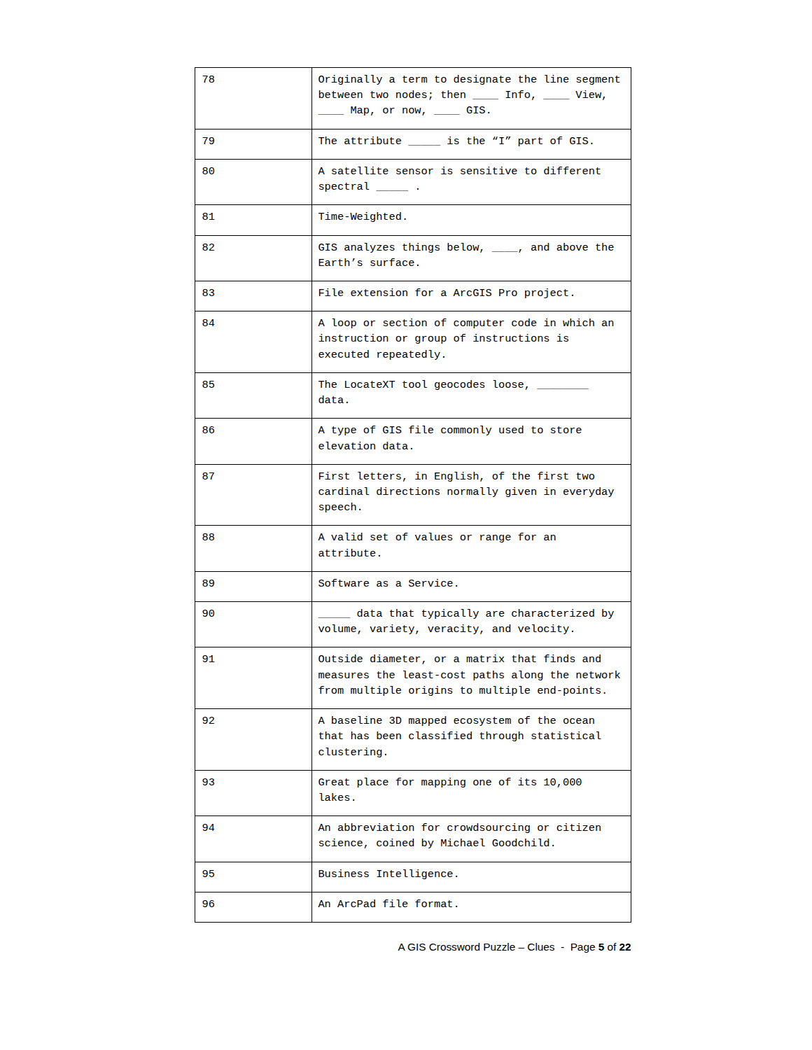| 78 | Originally a term to designate the line segment between two nodes; then ____ Info, ____ View, ____ Map, or now, ____ GIS. |
| 79 | The attribute _____ is the “I” part of GIS. |
| 80 | A satellite sensor is sensitive to different spectral _____ . |
| 81 | Time-Weighted. |
| 82 | GIS analyzes things below, ____, and above the Earth’s surface. |
| 83 | File extension for a ArcGIS Pro project. |
| 84 | A loop or section of computer code in which an instruction or group of instructions is executed repeatedly. |
| 85 | The LocateXT tool geocodes loose, ________ data. |
| 86 | A type of GIS file commonly used to store elevation data. |
| 87 | First letters, in English, of the first two cardinal directions normally given in everyday speech. |
| 88 | A valid set of values or range for an attribute. |
| 89 | Software as a Service. |
| 90 | _____ data that typically are characterized by volume, variety, veracity, and velocity. |
| 91 | Outside diameter, or a matrix that finds and measures the least-cost paths along the network from multiple origins to multiple end-points. |
| 92 | A baseline 3D mapped ecosystem of the ocean that has been classified through statistical clustering. |
| 93 | Great place for mapping one of its 10,000 lakes. |
| 94 | An abbreviation for crowdsourcing or citizen science, coined by Michael Goodchild. |
| 95 | Business Intelligence. |
| 96 | An ArcPad file format. |
A GIS Crossword Puzzle – Clues - Page 5 of 22